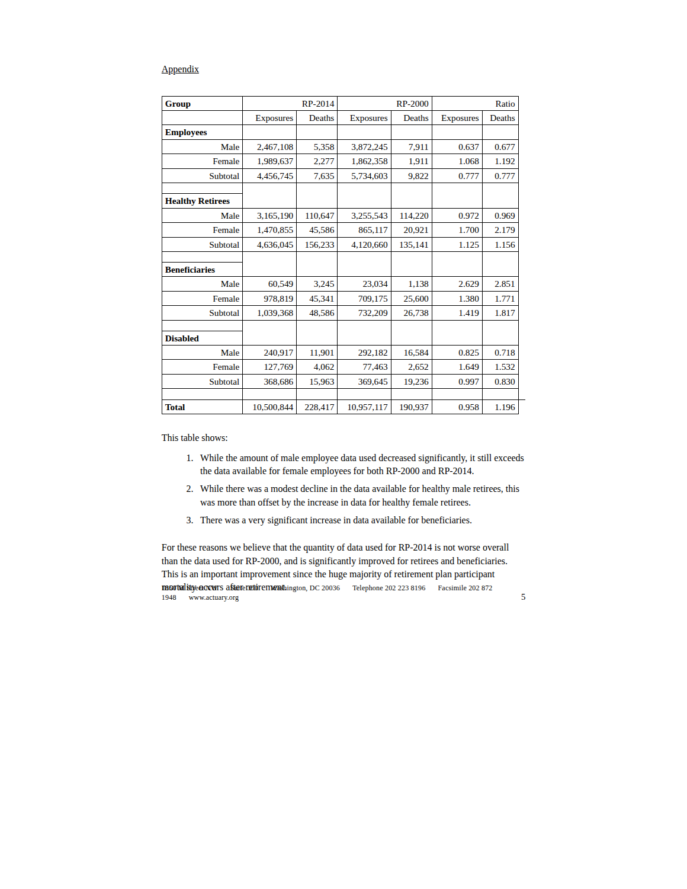Appendix
| Group | RP-2014 | RP-2000 | Ratio | |
| | Exposures | Deaths | Exposures | Deaths | Exposures | Deaths | |
| Employees | | | | | | | |
| Male | 2,467,108 | 5,358 | 3,872,245 | 7,911 | 0.637 | 0.677 | |
| Female | 1,989,637 | 2,277 | 1,862,358 | 1,911 | 1.068 | 1.192 | |
| Subtotal | 4,456,745 | 7,635 | 5,734,603 | 9,822 | 0.777 | 0.777 | |
| Healthy Retirees | | | | | | | |
| Male | 3,165,190 | 110,647 | 3,255,543 | 114,220 | 0.972 | 0.969 | |
| Female | 1,470,855 | 45,586 | 865,117 | 20,921 | 1.700 | 2.179 | |
| Subtotal | 4,636,045 | 156,233 | 4,120,660 | 135,141 | 1.125 | 1.156 | |
| Beneficiaries | | | | | | | |
| Male | 60,549 | 3,245 | 23,034 | 1,138 | 2.629 | 2.851 | |
| Female | 978,819 | 45,341 | 709,175 | 25,600 | 1.380 | 1.771 | |
| Subtotal | 1,039,368 | 48,586 | 732,209 | 26,738 | 1.419 | 1.817 | |
| Disabled | | | | | | | |
| Male | 240,917 | 11,901 | 292,182 | 16,584 | 0.825 | 0.718 | |
| Female | 127,769 | 4,062 | 77,463 | 2,652 | 1.649 | 1.532 | |
| Subtotal | 368,686 | 15,963 | 369,645 | 19,236 | 0.997 | 0.830 | |
| Total | 10,500,844 | 228,417 | 10,957,117 | 190,937 | 0.958 | 1.196 | |
This table shows:
While the amount of male employee data used decreased significantly, it still exceeds the data available for female employees for both RP-2000 and RP-2014.
While there was a modest decline in the data available for healthy male retirees, this was more than offset by the increase in data for healthy female retirees.
There was a very significant increase in data available for beneficiaries.
For these reasons we believe that the quantity of data used for RP-2014 is not worse overall than the data used for RP-2000, and is significantly improved for retirees and beneficiaries. This is an important improvement since the huge majority of retirement plan participant mortality occurs after retirement.
1850 M Street NW Suite 300 Washington, DC 20036 Telephone 202 223 8196 Facsimile 202 872 1948 www.actuary.org
5